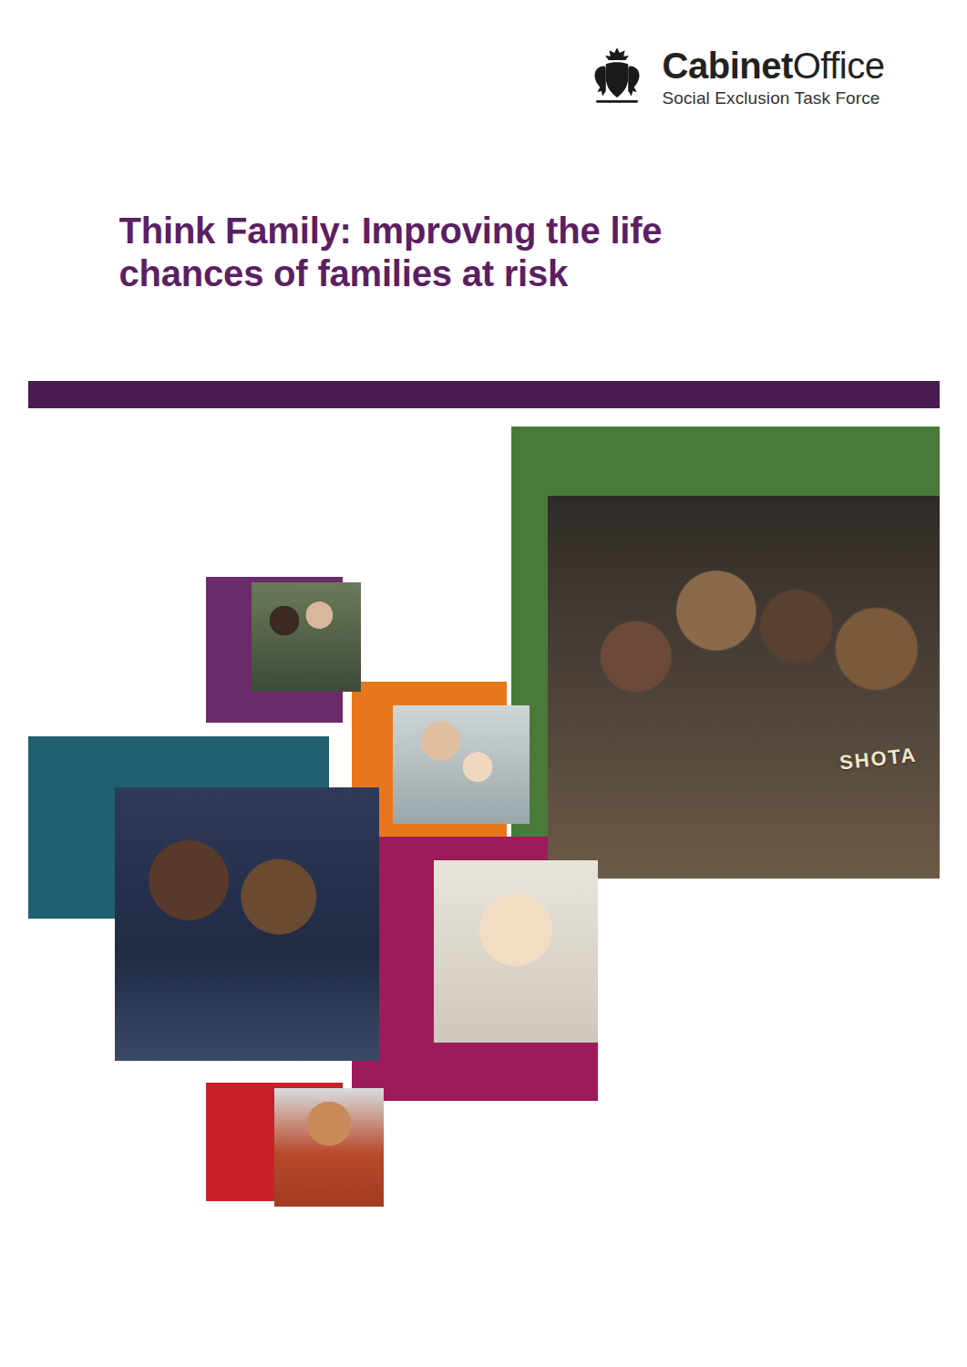Cabinet Office
Social Exclusion Task Force
Think Family: Improving the life chances of families at risk
SHOTA
A mother reading a book titled Shota with three children.
A family group outdoors.
A nursery worker with a young child.
A father holding his young daughter.
A toddler in a white top.
A boy in an orange shirt standing outdoors.